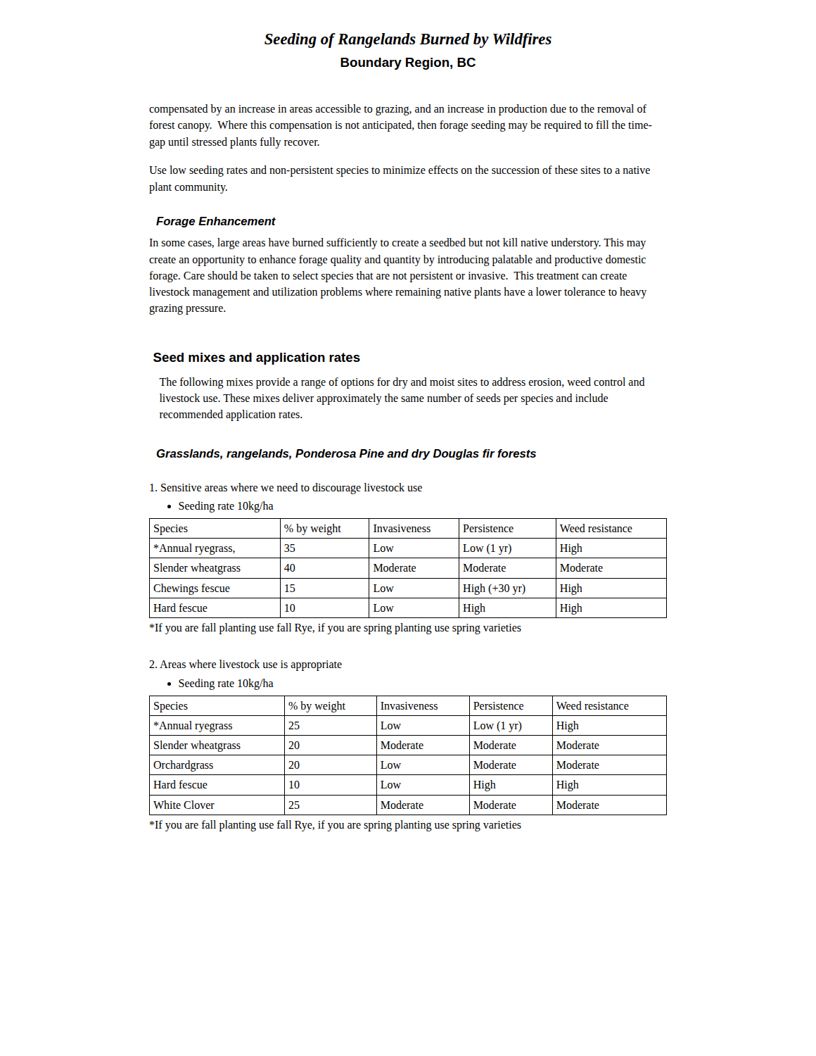Seeding of Rangelands Burned by Wildfires
Boundary Region, BC
compensated by an increase in areas accessible to grazing, and an increase in production due to the removal of forest canopy. Where this compensation is not anticipated, then forage seeding may be required to fill the time-gap until stressed plants fully recover.
Use low seeding rates and non-persistent species to minimize effects on the succession of these sites to a native plant community.
Forage Enhancement
In some cases, large areas have burned sufficiently to create a seedbed but not kill native understory. This may create an opportunity to enhance forage quality and quantity by introducing palatable and productive domestic forage. Care should be taken to select species that are not persistent or invasive. This treatment can create livestock management and utilization problems where remaining native plants have a lower tolerance to heavy grazing pressure.
Seed mixes and application rates
The following mixes provide a range of options for dry and moist sites to address erosion, weed control and livestock use. These mixes deliver approximately the same number of seeds per species and include recommended application rates.
Grasslands, rangelands, Ponderosa Pine and dry Douglas fir forests
1. Sensitive areas where we need to discourage livestock use
Seeding rate 10kg/ha
| Species | % by weight | Invasiveness | Persistence | Weed resistance |
| --- | --- | --- | --- | --- |
| *Annual ryegrass, | 35 | Low | Low (1 yr) | High |
| Slender wheatgrass | 40 | Moderate | Moderate | Moderate |
| Chewings fescue | 15 | Low | High (+30 yr) | High |
| Hard fescue | 10 | Low | High | High |
*If you are fall planting use fall Rye, if you are spring planting use spring varieties
2. Areas where livestock use is appropriate
Seeding rate 10kg/ha
| Species | % by weight | Invasiveness | Persistence | Weed resistance |
| --- | --- | --- | --- | --- |
| *Annual ryegrass | 25 | Low | Low (1 yr) | High |
| Slender wheatgrass | 20 | Moderate | Moderate | Moderate |
| Orchardgrass | 20 | Low | Moderate | Moderate |
| Hard fescue | 10 | Low | High | High |
| White Clover | 25 | Moderate | Moderate | Moderate |
*If you are fall planting use fall Rye, if you are spring planting use spring varieties